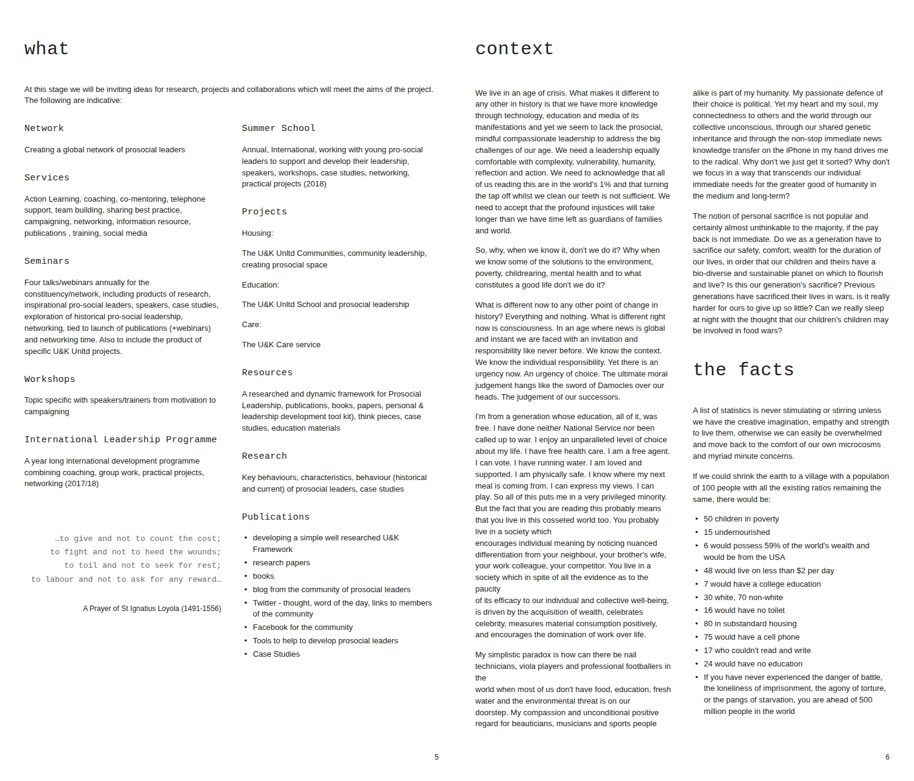what
At this stage we will be inviting ideas for research, projects and collaborations which will meet the aims of the project. The following are indicative:
Network
Creating a global network of prosocial leaders
Services
Action Learning, coaching, co-mentoring, telephone support, team building, sharing best practice, campaigning, networking, information resource, publications , training, social media
Seminars
Four talks/webinars annually for the constituency/network, including products of research, inspirational pro-social leaders, speakers, case studies, exploration of historical pro-social leadership, networking, tied to launch of publications (+webinars) and networking time. Also to include the product of specific U&K Unltd projects.
Workshops
Topic specific with speakers/trainers from motivation to campaigning
International Leadership Programme
A year long international development programme combining coaching, group work, practical projects, networking (2017/18)
…to give and not to count the cost;
to fight and not to heed the wounds;
to toil and not to seek for rest;
to labour and not to ask for any reward…
A Prayer of St Ignatius Loyola (1491-1556)
Summer School
Annual, International, working with young pro-social leaders to support and develop their leadership, speakers, workshops, case studies, networking, practical projects (2018)
Projects
Housing:
The U&K Unltd Communities, community leadership, creating prosocial space
Education:
The U&K Unltd School and prosocial leadership
Care:
The U&K Care service
Resources
A researched and dynamic framework for Prosocial Leadership, publications, books, papers, personal & leadership development tool kit), think pieces, case studies, education materials
Research
Key behaviours, characteristics, behaviour (historical and current) of prosocial leaders, case studies
Publications
developing a simple well researched U&K Framework
research papers
books
blog from the community of prosocial leaders
Twitter - thought, word of the day, links to members of the community
Facebook for the community
Tools to help to develop prosocial leaders
Case Studies
5
context
We live in an age of crisis. What makes it different to any other in history is that we have more knowledge through technology, education and media of its manifestations and yet we seem to lack the prosocial, mindful compassionate leadership to address the big challenges of our age. We need a leadership equally comfortable with complexity, vulnerability, humanity, reflection and action. We need to acknowledge that all of us reading this are in the world's 1% and that turning the tap off whilst we clean our teeth is not sufficient. We need to accept that the profound injustices will take longer than we have time left as guardians of families and world.
So, why, when we know it, don't we do it? Why when we know some of the solutions to the environment, poverty, childrearing, mental health and to what constitutes a good life don't we do it?
What is different now to any other point of change in history? Everything and nothing. What is different right now is consciousness. In an age where news is global and instant we are faced with an invitation and responsibility like never before. We know the context. We know the individual responsibility. Yet there is an urgency now. An urgency of choice. The ultimate moral judgement hangs like the sword of Damocles over our heads. The judgement of our successors.
I'm from a generation whose education, all of it, was free. I have done neither National Service nor been called up to war. I enjoy an unparalleled level of choice about my life. I have free health care. I am a free agent. I can vote. I have running water. I am loved and supported. I am physically safe. I know where my next meal is coming from. I can express my views. I can play. So all of this puts me in a very privileged minority. But the fact that you are reading this probably means that you live in this cosseted world too. You probably live in a society which
encourages individual meaning by noticing nuanced differentiation from your neighbour, your brother's wife, your work colleague, your competitor. You live in a society which in spite of all the evidence as to the paucity
of its efficacy to our individual and collective well-being, is driven by the acquisition of wealth, celebrates celebrity, measures material consumption positively, and encourages the domination of work over life.
My simplistic paradox is how can there be nail technicians, viola players and professional footballers in the
world when most of us don't have food, education, fresh water and the environmental threat is on our
doorstep. My compassion and unconditional positive regard for beauticians, musicians and sports people
alike is part of my humanity. My passionate defence of their choice is political. Yet my heart and my soul, my connectedness to others and the world through our collective unconscious, through our shared genetic inheritance and through the non-stop immediate news knowledge transfer on the iPhone in my hand drives me to the radical. Why don't we just get it sorted? Why don't we focus in a way that transcends our individual immediate needs for the greater good of humanity in the medium and long-term?
The notion of personal sacrifice is not popular and certainly almost unthinkable to the majority, if the pay back is not immediate. Do we as a generation have to sacrifice our safety, comfort, wealth for the duration of our lives, in order that our children and theirs have a bio-diverse and sustainable planet on which to flourish and live? Is this our generation's sacrifice? Previous generations have sacrificed their lives in wars, is it really harder for ours to give up so little? Can we really sleep at night with the thought that our children's children may be involved in food wars?
the facts
A list of statistics is never stimulating or stirring unless we have the creative imagination, empathy and strength to live them, otherwise we can easily be overwhelmed and move back to the comfort of our own microcosms and myriad minute concerns.
If we could shrink the earth to a village with a population of 100 people with all the existing ratios remaining the same, there would be:
50 children in poverty
15 undernourished
6 would possess 59% of the world's wealth and would be from the USA
48 would live on less than $2 per day
7 would have a college education
30 white, 70 non-white
16 would have no toilet
80 in substandard housing
75 would have a cell phone
17 who couldn't read and write
24 would have no education
If you have never experienced the danger of battle, the loneliness of imprisonment, the agony of torture, or the pangs of starvation, you are ahead of 500 million people in the world
6